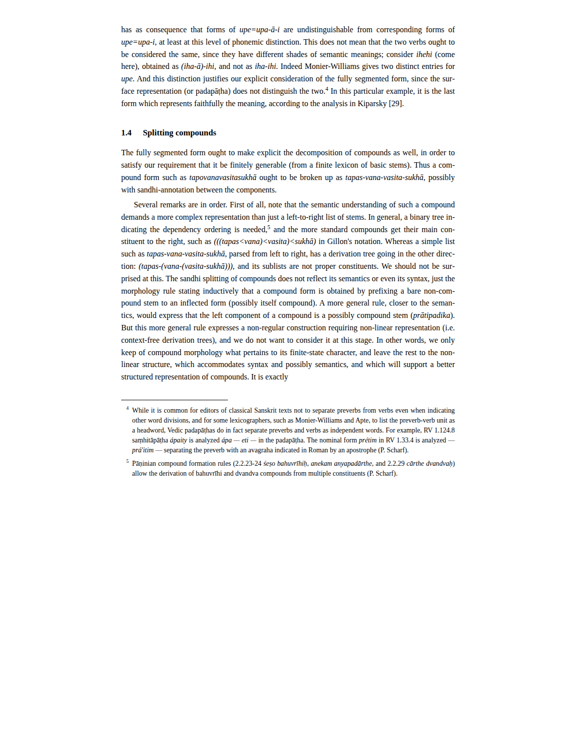has as consequence that forms of upe=upa-ā-i are undistinguishable from corresponding forms of upe=upa-i, at least at this level of phonemic distinction. This does not mean that the two verbs ought to be considered the same, since they have different shades of semantic meanings; consider ihehi (come here), obtained as (iha-ā)-ihi, and not as iha-ihi. Indeed Monier-Williams gives two distinct entries for upe. And this distinction justifies our explicit consideration of the fully segmented form, since the surface representation (or padapāṭha) does not distinguish the two.4 In this particular example, it is the last form which represents faithfully the meaning, according to the analysis in Kiparsky [29].
1.4 Splitting compounds
The fully segmented form ought to make explicit the decomposition of compounds as well, in order to satisfy our requirement that it be finitely generable (from a finite lexicon of basic stems). Thus a compound form such as tapovanavasitasukhā ought to be broken up as tapas-vana-vasita-sukhā, possibly with sandhi-annotation between the components.
Several remarks are in order. First of all, note that the semantic understanding of such a compound demands a more complex representation than just a left-to-right list of stems. In general, a binary tree indicating the dependency ordering is needed,5 and the more standard compounds get their main constituent to the right, such as (((tapas<vana)<vasita)<sukhā) in Gillon's notation. Whereas a simple list such as tapas-vana-vasita-sukhā, parsed from left to right, has a derivation tree going in the other direction: (tapas-(vana-(vasita-sukhā))), and its sublists are not proper constituents. We should not be surprised at this. The sandhi splitting of compounds does not reflect its semantics or even its syntax, just the morphology rule stating inductively that a compound form is obtained by prefixing a bare non-compound stem to an inflected form (possibly itself compound). A more general rule, closer to the semantics, would express that the left component of a compound is a possibly compound stem (prātipadika). But this more general rule expresses a non-regular construction requiring non-linear representation (i.e. context-free derivation trees), and we do not want to consider it at this stage. In other words, we only keep of compound morphology what pertains to its finite-state character, and leave the rest to the non-linear structure, which accommodates syntax and possibly semantics, and which will support a better structured representation of compounds. It is exactly
4
While it is common for editors of classical Sanskrit texts not to separate preverbs from verbs even when indicating other word divisions, and for some lexicographers, such as Monier-Williams and Apte, to list the preverb-verb unit as a headword, Vedic padapāṭhas do in fact separate preverbs and verbs as independent words. For example, RV 1.124.8 saṃhitāpāṭha ápaity is analyzed ápa — eti — in the padapāṭha. The nominal form prétim in RV 1.33.4 is analyzed — prá'itim — separating the preverb with an avagraha indicated in Roman by an apostrophe (P. Scharf).
5
Pāṇinian compound formation rules (2.2.23-24 śeṣo bahuvrīhiḥ, anekam anyapadārthe, and 2.2.29 cārthe dvandvaḥ) allow the derivation of bahuvrīhi and dvandva compounds from multiple constituents (P. Scharf).